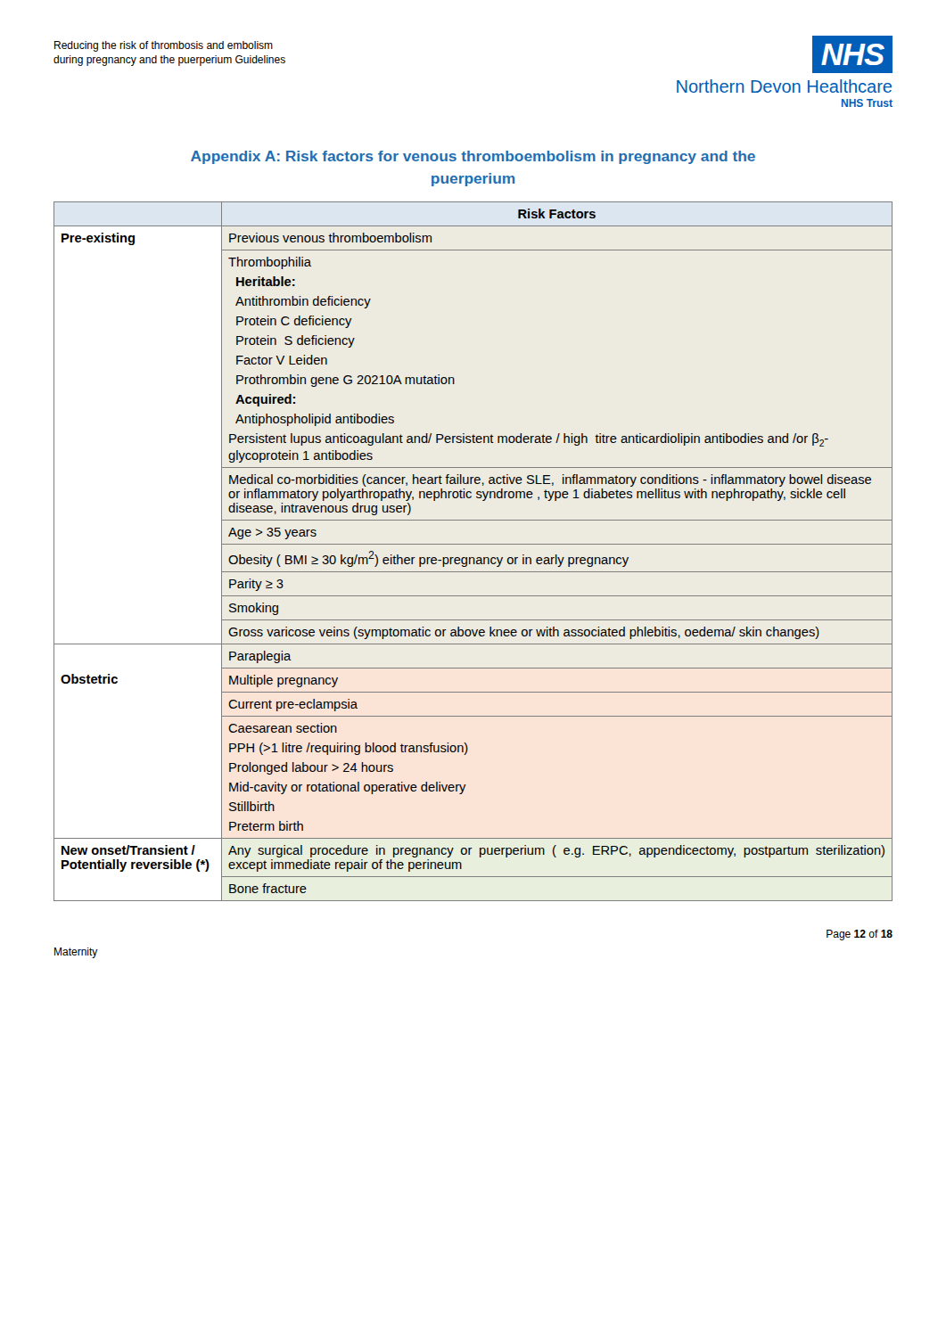Reducing the risk of thrombosis and embolism
during pregnancy and the puerperium Guidelines
NHS
Northern Devon Healthcare
NHS Trust
Appendix A: Risk factors for venous thromboembolism in pregnancy and the
puerperium
| | Risk Factors |
| --- | --- |
| Pre-existing | Previous venous thromboembolism |
| Thrombophilia Heritable: Antithrombin deficiency Protein C deficiency Protein S deficiency Factor V Leiden Prothrombin gene G 20210A mutation Acquired: Antiphospholipid antibodies Persistent lupus anticoagulant and/ Persistent moderate / high titre anticardiolipin antibodies and /or β 2 -glycoprotein 1 antibodies |
| Medical co-morbidities (cancer, heart failure, active SLE, inflammatory conditions - inflammatory bowel disease or inflammatory polyarthropathy, nephrotic syndrome , type 1 diabetes mellitus with nephropathy, sickle cell disease, intravenous drug user) |
| Age > 35 years |
| Obesity ( BMI ≥ 30 kg/m 2 ) either pre-pregnancy or in early pregnancy |
| Parity ≥ 3 |
| Smoking |
| Gross varicose veins (symptomatic or above knee or with associated phlebitis, oedema/ skin changes) |
| | Paraplegia |
| Obstetric | Multiple pregnancy |
| Current pre-eclampsia |
| Caesarean section PPH (>1 litre /requiring blood transfusion) Prolonged labour > 24 hours Mid-cavity or rotational operative delivery Stillbirth Preterm birth |
| New onset/Transient / Potentially reversible (*) | Any surgical procedure in pregnancy or puerperium ( e.g. ERPC, appendicectomy, postpartum sterilization) except immediate repair of the perineum |
| Bone fracture |
Page 12 of 18
Maternity